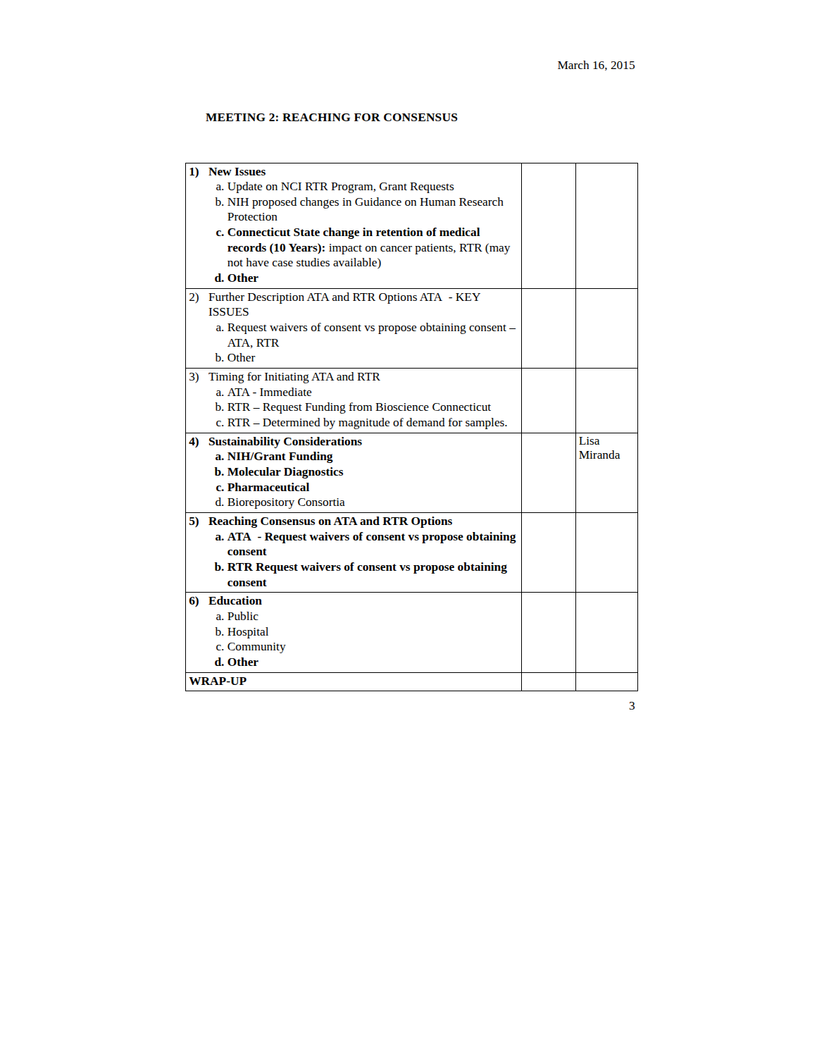March 16, 2015
MEETING 2: REACHING FOR CONSENSUS
| 1) New Issues Update on NCI RTR Program, Grant Requests NIH proposed changes in Guidance on Human Research Protection Connecticut State change in retention of medical records (10 Years): impact on cancer patients, RTR (may not have case studies available) Other | | |
| 2) Further Description ATA and RTR Options ATA - KEY ISSUES Request waivers of consent vs propose obtaining consent – ATA, RTR Other | | |
| 3) Timing for Initiating ATA and RTR ATA - Immediate RTR – Request Funding from Bioscience Connecticut RTR – Determined by magnitude of demand for samples. | | |
| 4) Sustainability Considerations NIH/Grant Funding Molecular Diagnostics Pharmaceutical Biorepository Consortia | | Lisa Miranda |
| 5) Reaching Consensus on ATA and RTR Options ATA - Request waivers of consent vs propose obtaining consent RTR Request waivers of consent vs propose obtaining consent | | |
| 6) Education Public Hospital Community Other | | |
| WRAP-UP | | |
3